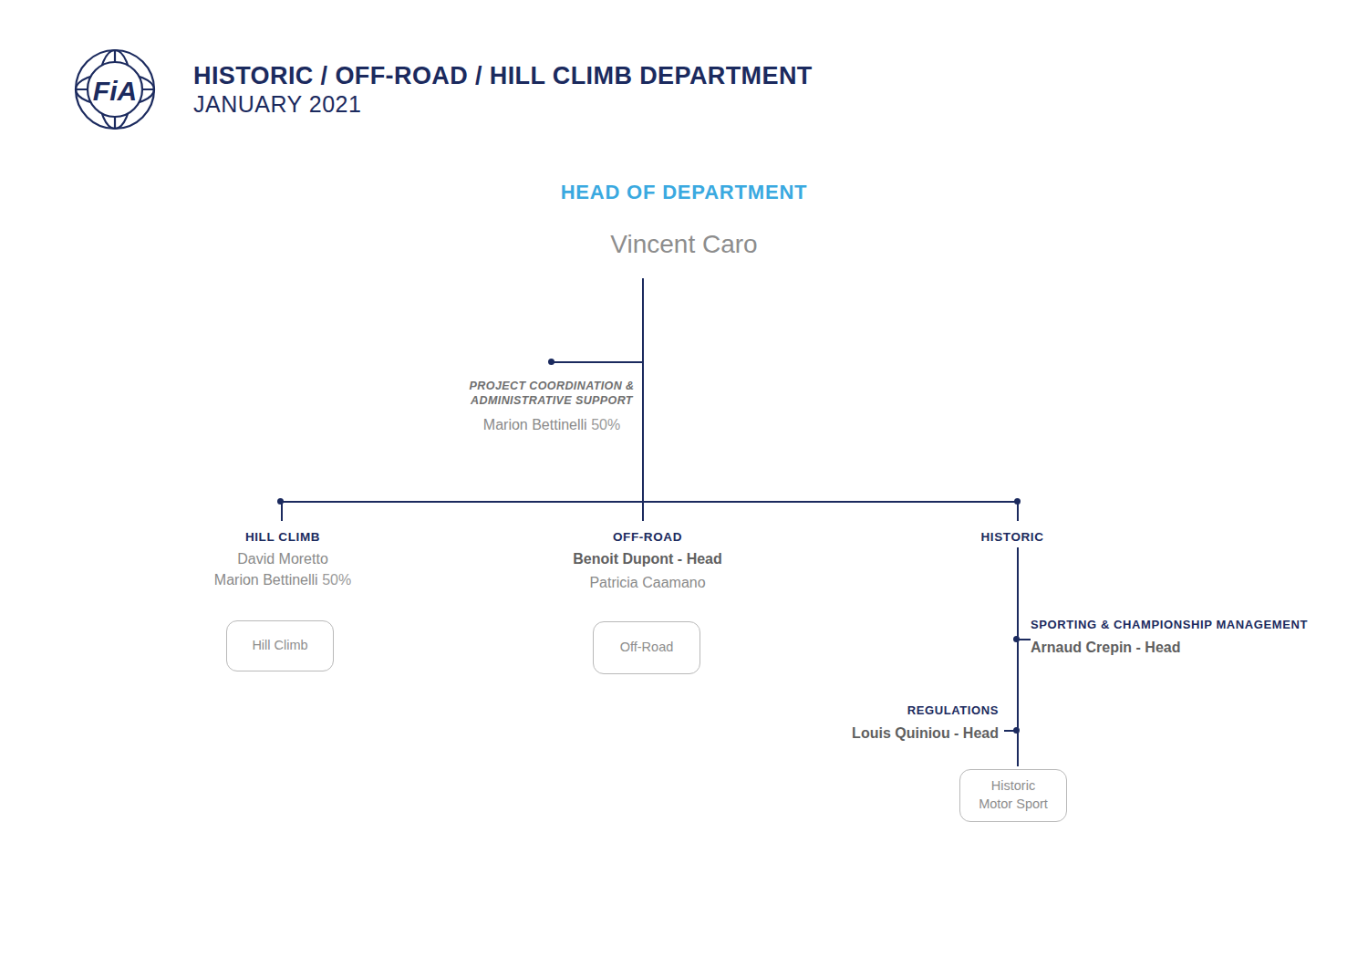FiA
Historic / Off-Road / Hill Climb Department
January 2021
Head of Department
Vincent Caro
Project Coordination &
Administrative Support
Marion Bettinelli 50%
Hill Climb
David Moretto
Marion Bettinelli 50%
Off-Road
Benoit Dupont - Head
Patricia Caamano
Historic
Sporting & Championship Management
Arnaud Crepin - Head
Regulations
Louis Quiniou - Head
Hill Climb
Off-Road
Historic
Motor Sport